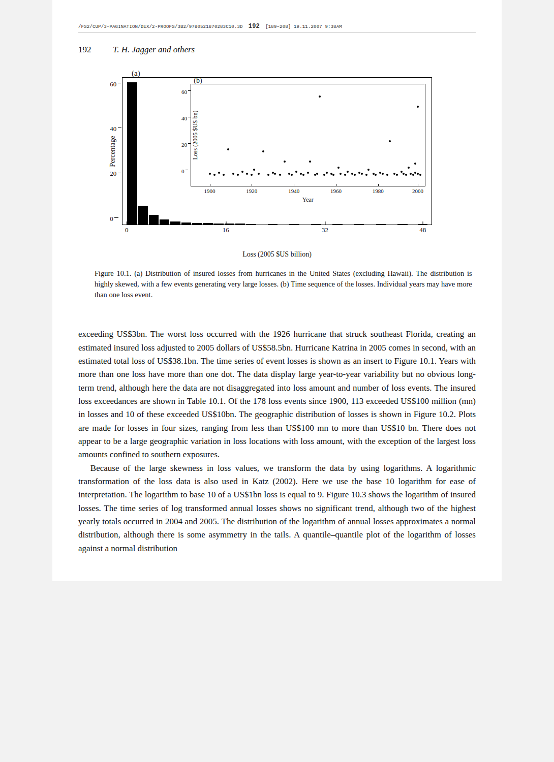/FS2/CUP/3-PAGINATION/DEX/2-PROOFS/3B2/9780521870283C10.3D 192 [189–208] 19.11.2007 9:38AM
192 T. H. Jagger and others
(a) Percentage 60 40 20 0
(b) Loss (2005 $US bn) 60 40 20 0
1900 1920 1940 1960 1980 2000
Year
0 16 32 48
Loss (2005 $US billion)
Figure 10.1. (a) Distribution of insured losses from hurricanes in the United States (excluding Hawaii). The distribution is highly skewed, with a few events generating very large losses. (b) Time sequence of the losses. Individual years may have more than one loss event.
exceeding US$3bn. The worst loss occurred with the 1926 hurricane that struck southeast Florida, creating an estimated insured loss adjusted to 2005 dollars of US$58.5bn. Hurricane Katrina in 2005 comes in second, with an estimated total loss of US$38.1bn. The time series of event losses is shown as an insert to Figure 10.1. Years with more than one loss have more than one dot. The data display large year-to-year variability but no obvious long-term trend, although here the data are not disaggregated into loss amount and number of loss events. The insured loss exceedances are shown in Table 10.1. Of the 178 loss events since 1900, 113 exceeded US$100 million (mn) in losses and 10 of these exceeded US$10bn. The geographic distribution of losses is shown in Figure 10.2. Plots are made for losses in four sizes, ranging from less than US$100 mn to more than US$10 bn. There does not appear to be a large geographic variation in loss locations with loss amount, with the exception of the largest loss amounts confined to southern exposures.
Because of the large skewness in loss values, we transform the data by using logarithms. A logarithmic transformation of the loss data is also used in Katz (2002). Here we use the base 10 logarithm for ease of interpretation. The logarithm to base 10 of a US$1bn loss is equal to 9. Figure 10.3 shows the logarithm of insured losses. The time series of log transformed annual losses shows no significant trend, although two of the highest yearly totals occurred in 2004 and 2005. The distribution of the logarithm of annual losses approximates a normal distribution, although there is some asymmetry in the tails. A quantile–quantile plot of the logarithm of losses against a normal distribution